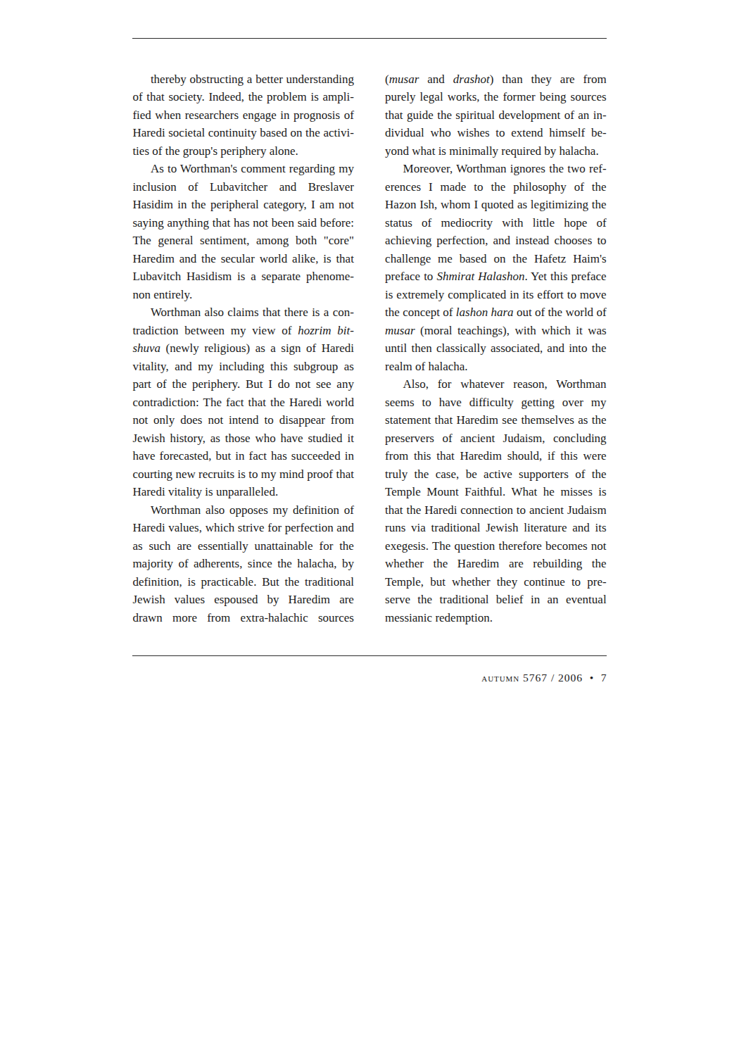thereby obstructing a better understanding of that society. Indeed, the problem is amplified when researchers engage in prognosis of Haredi societal continuity based on the activities of the group's periphery alone.
As to Worthman's comment regarding my inclusion of Lubavitcher and Breslaver Hasidim in the peripheral category, I am not saying anything that has not been said before: The general sentiment, among both "core" Haredim and the secular world alike, is that Lubavitch Hasidism is a separate phenomenon entirely.
Worthman also claims that there is a contradiction between my view of hozrim bitshuva (newly religious) as a sign of Haredi vitality, and my including this subgroup as part of the periphery. But I do not see any contradiction: The fact that the Haredi world not only does not intend to disappear from Jewish history, as those who have studied it have forecasted, but in fact has succeeded in courting new recruits is to my mind proof that Haredi vitality is unparalleled.
Worthman also opposes my definition of Haredi values, which strive for perfection and as such are essentially unattainable for the majority of adherents, since the halacha, by definition, is practicable. But the traditional Jewish values espoused by Haredim are drawn more from extra-halachic sources (musar and drashot) than they are from purely legal works, the former being sources that guide the spiritual development of an individual who wishes to extend himself beyond what is minimally required by halacha.
Moreover, Worthman ignores the two references I made to the philosophy of the Hazon Ish, whom I quoted as legitimizing the status of mediocrity with little hope of achieving perfection, and instead chooses to challenge me based on the Hafetz Haim's preface to Shmirat Halashon. Yet this preface is extremely complicated in its effort to move the concept of lashon hara out of the world of musar (moral teachings), with which it was until then classically associated, and into the realm of halacha.
Also, for whatever reason, Worthman seems to have difficulty getting over my statement that Haredim see themselves as the preservers of ancient Judaism, concluding from this that Haredim should, if this were truly the case, be active supporters of the Temple Mount Faithful. What he misses is that the Haredi connection to ancient Judaism runs via traditional Jewish literature and its exegesis. The question therefore becomes not whether the Haredim are rebuilding the Temple, but whether they continue to preserve the traditional belief in an eventual messianic redemption.
autumn 5767 / 2006 • 7